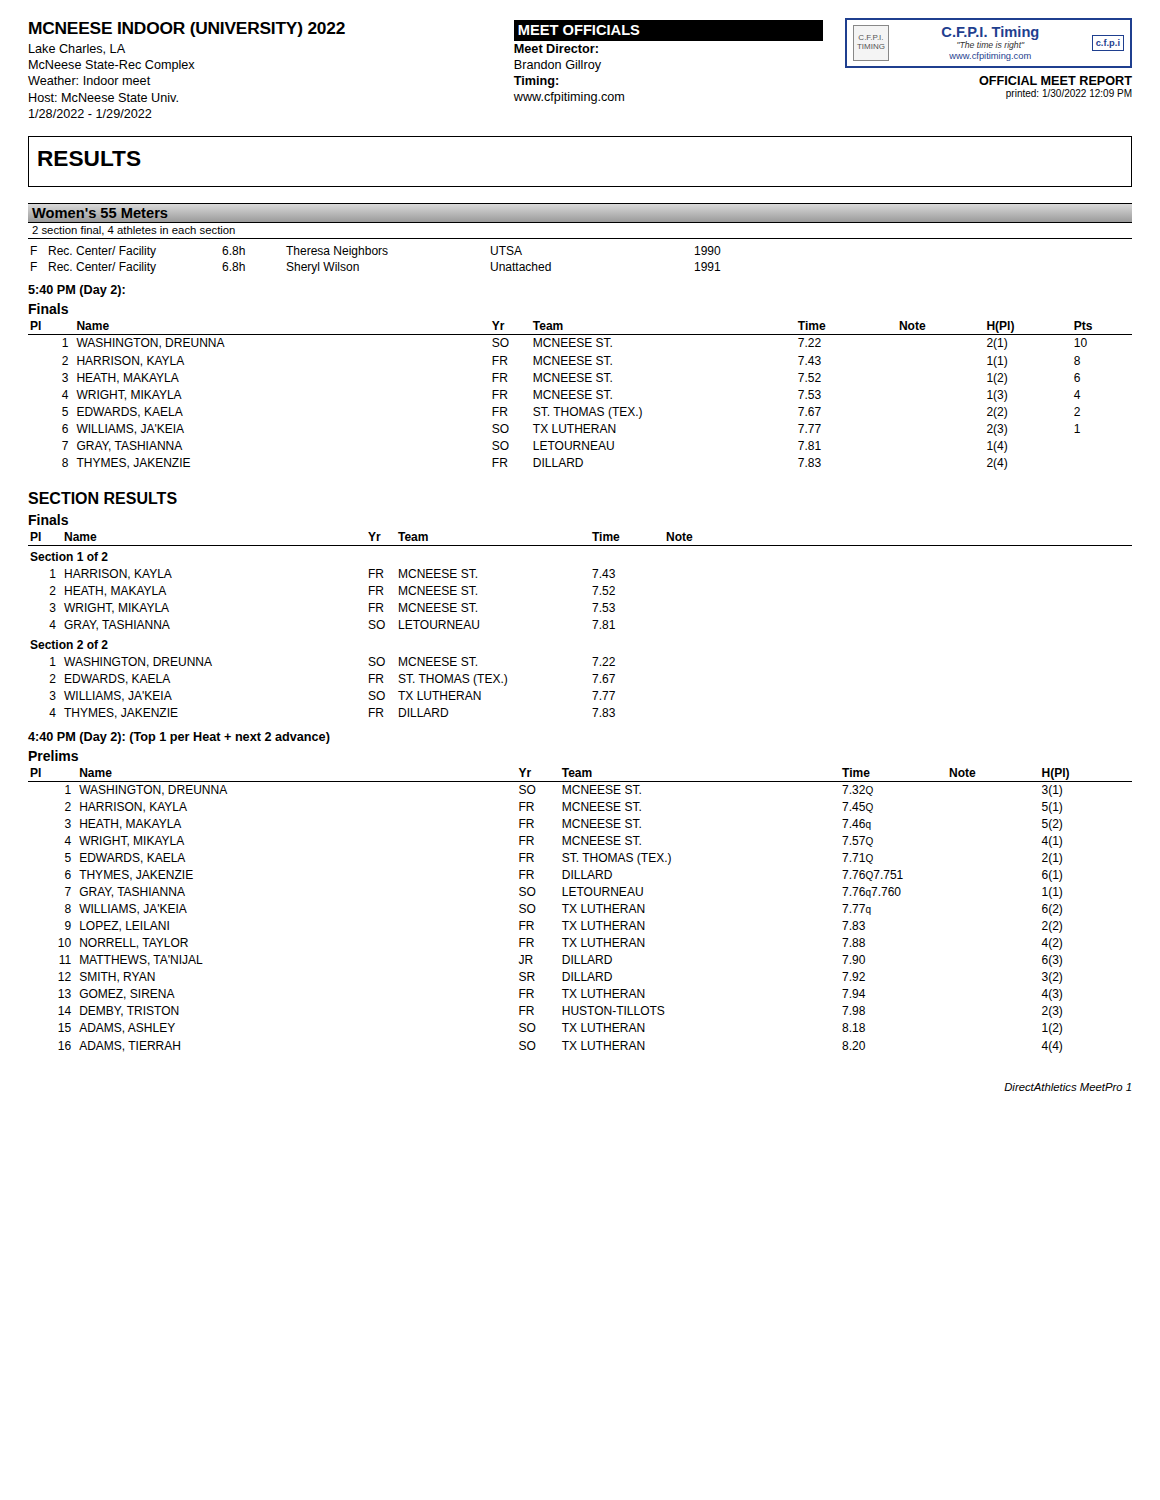MCNEESE INDOOR (UNIVERSITY) 2022
Lake Charles, LA
McNeese State-Rec Complex
Weather: Indoor meet
Host: McNeese State Univ.
1/28/2022 - 1/29/2022
MEET OFFICIALS
Meet Director:
Brandon Gillroy
Timing:
www.cfpitiming.com
C.F.P.I.
TIMING
C.F.P.I. Timing
"The time is right"
www.cfpitiming.com
c.f.p.i
OFFICIAL MEET REPORT
printed: 1/30/2022 12:09 PM
RESULTS
Women's 55 Meters
2 section final, 4 athletes in each section
| F | Rec. Center/ Facility | 6.8h | Theresa Neighbors | UTSA | 1990 |
| F | Rec. Center/ Facility | 6.8h | Sheryl Wilson | Unattached | 1991 |
5:40 PM (Day 2):
Finals
| Pl | Name | Yr | Team | Time | Note | H(Pl) | Pts |
| --- | --- | --- | --- | --- | --- | --- | --- |
| 1 | WASHINGTON, DREUNNA | SO | MCNEESE ST. | 7.22 | | 2(1) | 10 |
| 2 | HARRISON, KAYLA | FR | MCNEESE ST. | 7.43 | | 1(1) | 8 |
| 3 | HEATH, MAKAYLA | FR | MCNEESE ST. | 7.52 | | 1(2) | 6 |
| 4 | WRIGHT, MIKAYLA | FR | MCNEESE ST. | 7.53 | | 1(3) | 4 |
| 5 | EDWARDS, KAELA | FR | ST. THOMAS (TEX.) | 7.67 | | 2(2) | 2 |
| 6 | WILLIAMS, JA'KEIA | SO | TX LUTHERAN | 7.77 | | 2(3) | 1 |
| 7 | GRAY, TASHIANNA | SO | LETOURNEAU | 7.81 | | 1(4) | |
| 8 | THYMES, JAKENZIE | FR | DILLARD | 7.83 | | 2(4) | |
SECTION RESULTS
Finals
| Pl | Name | Yr | Team | Time | Note | |
| --- | --- | --- | --- | --- | --- | --- |
| Section 1 of 2 |
| 1 | HARRISON, KAYLA | FR | MCNEESE ST. | 7.43 | | |
| 2 | HEATH, MAKAYLA | FR | MCNEESE ST. | 7.52 | | |
| 3 | WRIGHT, MIKAYLA | FR | MCNEESE ST. | 7.53 | | |
| 4 | GRAY, TASHIANNA | SO | LETOURNEAU | 7.81 | | |
| Section 2 of 2 |
| 1 | WASHINGTON, DREUNNA | SO | MCNEESE ST. | 7.22 | | |
| 2 | EDWARDS, KAELA | FR | ST. THOMAS (TEX.) | 7.67 | | |
| 3 | WILLIAMS, JA'KEIA | SO | TX LUTHERAN | 7.77 | | |
| 4 | THYMES, JAKENZIE | FR | DILLARD | 7.83 | | |
4:40 PM (Day 2): (Top 1 per Heat + next 2 advance)
Prelims
| Pl | Name | Yr | Team | Time | Note | H(Pl) |
| --- | --- | --- | --- | --- | --- | --- |
| 1 | WASHINGTON, DREUNNA | SO | MCNEESE ST. | 7.32 Q | | 3(1) |
| 2 | HARRISON, KAYLA | FR | MCNEESE ST. | 7.45 Q | | 5(1) |
| 3 | HEATH, MAKAYLA | FR | MCNEESE ST. | 7.46 q | | 5(2) |
| 4 | WRIGHT, MIKAYLA | FR | MCNEESE ST. | 7.57 Q | | 4(1) |
| 5 | EDWARDS, KAELA | FR | ST. THOMAS (TEX.) | 7.71 Q | | 2(1) |
| 6 | THYMES, JAKENZIE | FR | DILLARD | 7.76 Q 7.751 | | 6(1) |
| 7 | GRAY, TASHIANNA | SO | LETOURNEAU | 7.76 q 7.760 | | 1(1) |
| 8 | WILLIAMS, JA'KEIA | SO | TX LUTHERAN | 7.77 q | | 6(2) |
| 9 | LOPEZ, LEILANI | FR | TX LUTHERAN | 7.83 | | 2(2) |
| 10 | NORRELL, TAYLOR | FR | TX LUTHERAN | 7.88 | | 4(2) |
| 11 | MATTHEWS, TA'NIJAL | JR | DILLARD | 7.90 | | 6(3) |
| 12 | SMITH, RYAN | SR | DILLARD | 7.92 | | 3(2) |
| 13 | GOMEZ, SIRENA | FR | TX LUTHERAN | 7.94 | | 4(3) |
| 14 | DEMBY, TRISTON | FR | HUSTON-TILLOTS | 7.98 | | 2(3) |
| 15 | ADAMS, ASHLEY | SO | TX LUTHERAN | 8.18 | | 1(2) |
| 16 | ADAMS, TIERRAH | SO | TX LUTHERAN | 8.20 | | 4(4) |
DirectAthletics MeetPro 1